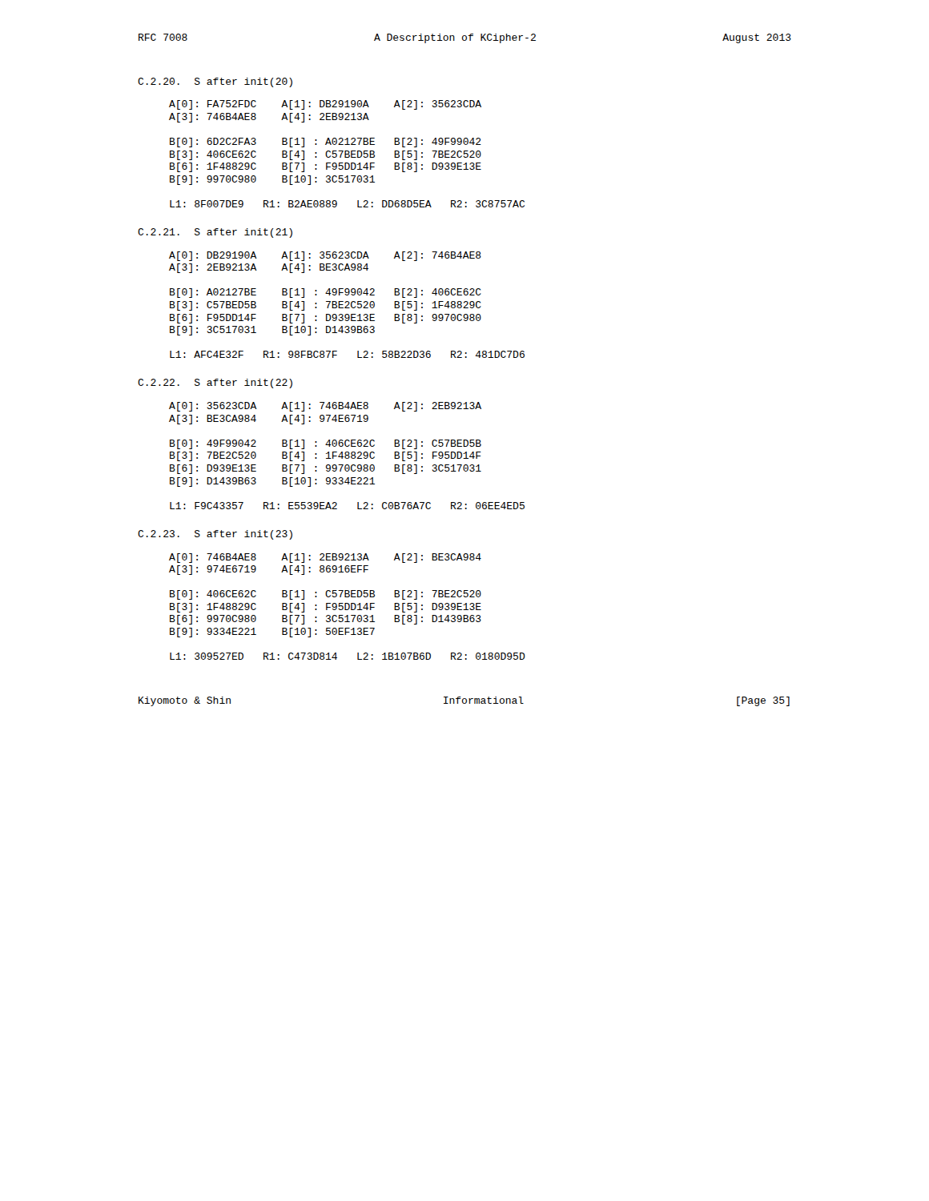RFC 7008 A Description of KCipher-2 August 2013
C.2.20. S after init(20)
     A[0]: FA752FDC    A[1]: DB29190A    A[2]: 35623CDA
     A[3]: 746B4AE8    A[4]: 2EB9213A

     B[0]: 6D2C2FA3    B[1] : A02127BE   B[2]: 49F99042
     B[3]: 406CE62C    B[4] : C57BED5B   B[5]: 7BE2C520
     B[6]: 1F48829C    B[7] : F95DD14F   B[8]: D939E13E
     B[9]: 9970C980    B[10]: 3C517031

     L1: 8F007DE9   R1: B2AE0889   L2: DD68D5EA   R2: 3C8757AC
C.2.21. S after init(21)
     A[0]: DB29190A    A[1]: 35623CDA    A[2]: 746B4AE8
     A[3]: 2EB9213A    A[4]: BE3CA984

     B[0]: A02127BE    B[1] : 49F99042   B[2]: 406CE62C
     B[3]: C57BED5B    B[4] : 7BE2C520   B[5]: 1F48829C
     B[6]: F95DD14F    B[7] : D939E13E   B[8]: 9970C980
     B[9]: 3C517031    B[10]: D1439B63

     L1: AFC4E32F   R1: 98FBC87F   L2: 58B22D36   R2: 481DC7D6
C.2.22. S after init(22)
     A[0]: 35623CDA    A[1]: 746B4AE8    A[2]: 2EB9213A
     A[3]: BE3CA984    A[4]: 974E6719

     B[0]: 49F99042    B[1] : 406CE62C   B[2]: C57BED5B
     B[3]: 7BE2C520    B[4] : 1F48829C   B[5]: F95DD14F
     B[6]: D939E13E    B[7] : 9970C980   B[8]: 3C517031
     B[9]: D1439B63    B[10]: 9334E221

     L1: F9C43357   R1: E5539EA2   L2: C0B76A7C   R2: 06EE4ED5
C.2.23. S after init(23)
     A[0]: 746B4AE8    A[1]: 2EB9213A    A[2]: BE3CA984
     A[3]: 974E6719    A[4]: 86916EFF

     B[0]: 406CE62C    B[1] : C57BED5B   B[2]: 7BE2C520
     B[3]: 1F48829C    B[4] : F95DD14F   B[5]: D939E13E
     B[6]: 9970C980    B[7] : 3C517031   B[8]: D1439B63
     B[9]: 9334E221    B[10]: 50EF13E7

     L1: 309527ED   R1: C473D814   L2: 1B107B6D   R2: 0180D95D
Kiyomoto & Shin Informational [Page 35]